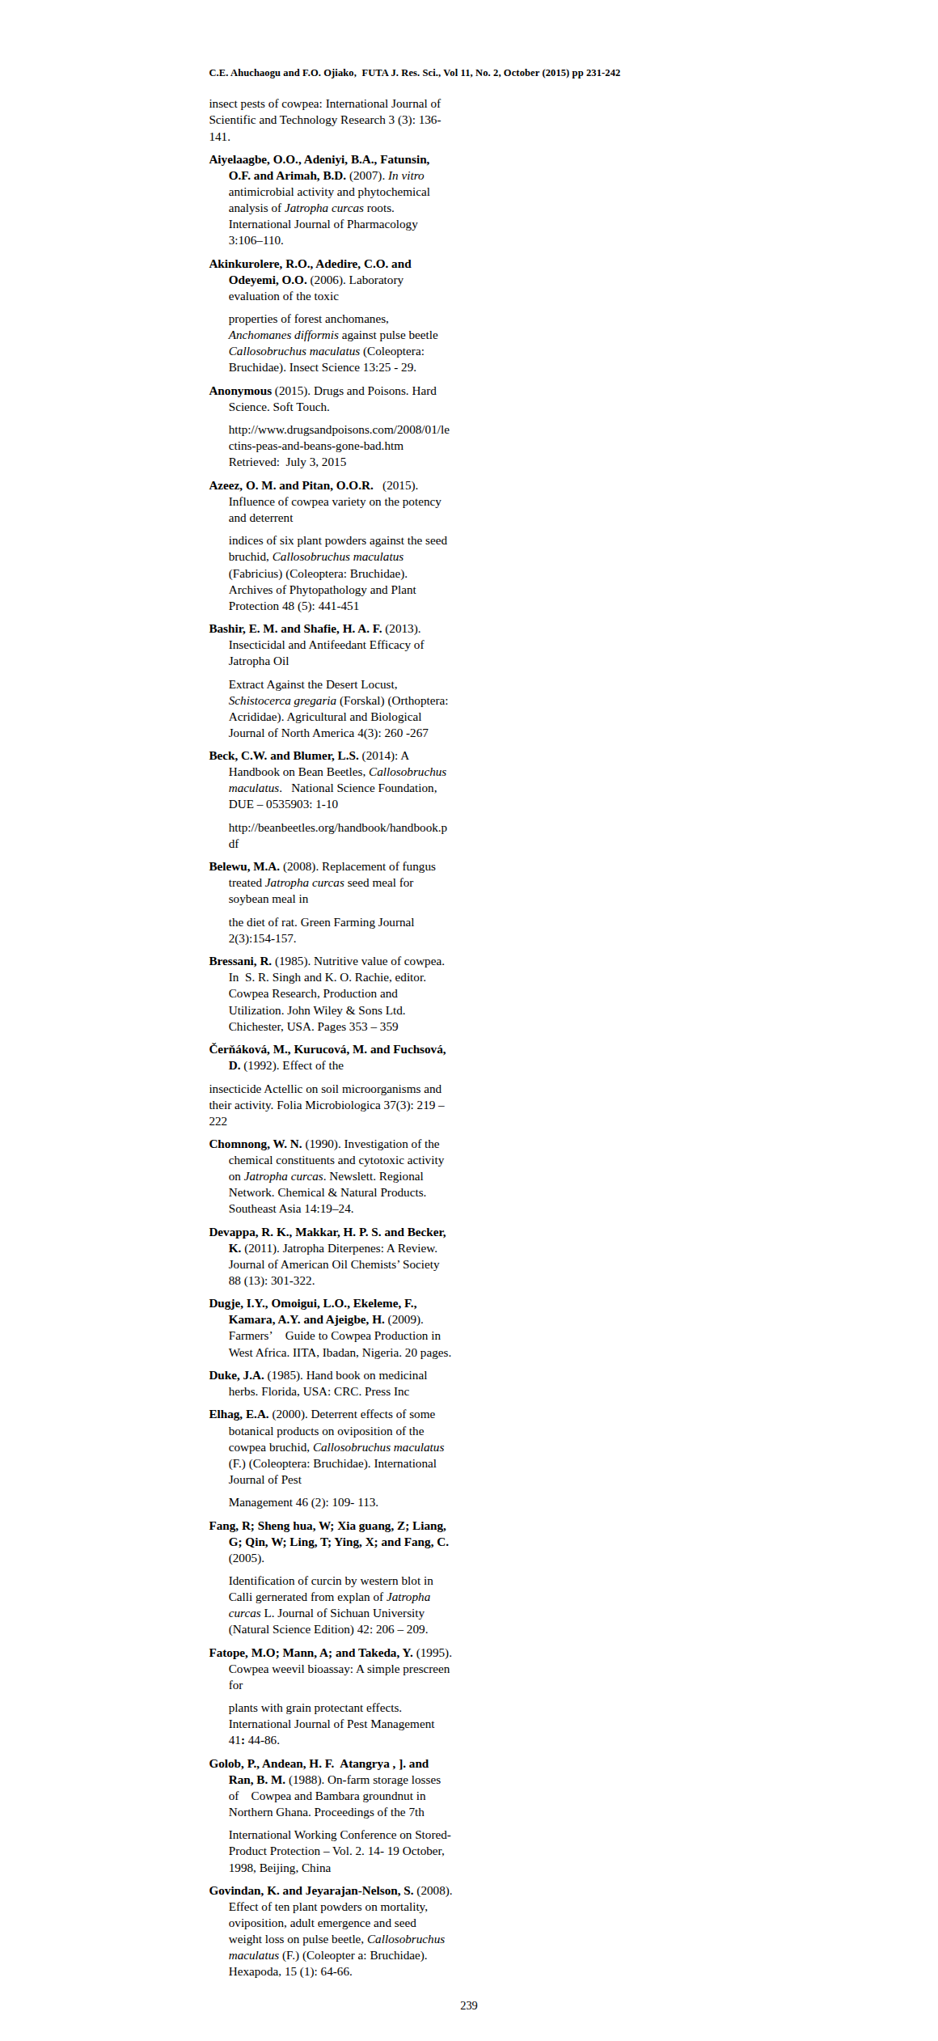C.E. Ahuchaogu and F.O. Ojiako, FUTA J. Res. Sci., Vol 11, No. 2, October (2015) pp 231-242
insect pests of cowpea: International Journal of Scientific and Technology Research 3 (3): 136-141.
Aiyelaagbe, O.O., Adeniyi, B.A., Fatunsin, O.F. and Arimah, B.D. (2007). In vitro antimicrobial activity and phytochemical analysis of Jatropha curcas roots. International Journal of Pharmacology 3:106–110.
Akinkurolere, R.O., Adedire, C.O. and Odeyemi, O.O. (2006). Laboratory evaluation of the toxic
properties of forest anchomanes, Anchomanes difformis against pulse beetle Callosobruchus maculatus (Coleoptera: Bruchidae). Insect Science 13:25 - 29.
Anonymous (2015). Drugs and Poisons. Hard Science. Soft Touch.
http://www.drugsandpoisons.com/2008/01/lectins-peas-and-beans-gone-bad.htm
Retrieved: July 3, 2015
Azeez, O. M. and Pitan, O.O.R. (2015). Influence of cowpea variety on the potency and deterrent
indices of six plant powders against the seed bruchid, Callosobruchus maculatus (Fabricius) (Coleoptera: Bruchidae). Archives of Phytopathology and Plant Protection 48 (5): 441-451
Bashir, E. M. and Shafie, H. A. F. (2013). Insecticidal and Antifeedant Efficacy of Jatropha Oil
Extract Against the Desert Locust, Schistocerca gregaria (Forskal) (Orthoptera: Acrididae). Agricultural and Biological Journal of North America 4(3): 260 -267
Beck, C.W. and Blumer, L.S. (2014): A Handbook on Bean Beetles, Callosobruchus maculatus. National Science Foundation, DUE – 0535903: 1-10
http://beanbeetles.org/handbook/handbook.pdf
Belewu, M.A. (2008). Replacement of fungus treated Jatropha curcas seed meal for soybean meal in
the diet of rat. Green Farming Journal 2(3):154-157.
Bressani, R. (1985). Nutritive value of cowpea. In S. R. Singh and K. O. Rachie, editor. Cowpea Research, Production and Utilization. John Wiley & Sons Ltd. Chichester, USA. Pages 353 – 359
Čerňáková, M., Kurucová, M. and Fuchsová, D. (1992). Effect of the
insecticide Actellic on soil microorganisms and their activity. Folia Microbiologica 37(3): 219 – 222
Chomnong, W. N. (1990). Investigation of the chemical constituents and cytotoxic activity on Jatropha curcas. Newslett. Regional Network. Chemical & Natural Products. Southeast Asia 14:19–24.
Devappa, R. K., Makkar, H. P. S. and Becker, K. (2011). Jatropha Diterpenes: A Review. Journal of American Oil Chemists’ Society 88 (13): 301-322.
Dugje, I.Y., Omoigui, L.O., Ekeleme, F., Kamara, A.Y. and Ajeigbe, H. (2009). Farmers’ Guide to Cowpea Production in West Africa. IITA, Ibadan, Nigeria. 20 pages.
Duke, J.A. (1985). Hand book on medicinal herbs. Florida, USA: CRC. Press Inc
Elhag, E.A. (2000). Deterrent effects of some botanical products on oviposition of the cowpea bruchid, Callosobruchus maculatus (F.) (Coleoptera: Bruchidae). International Journal of Pest
Management 46 (2): 109- 113.
Fang, R; Sheng hua, W; Xia guang, Z; Liang, G; Qin, W; Ling, T; Ying, X; and Fang, C. (2005).
Identification of curcin by western blot in Calli gernerated from explan of Jatropha curcas L. Journal of Sichuan University (Natural Science Edition) 42: 206 – 209.
Fatope, M.O; Mann, A; and Takeda, Y. (1995). Cowpea weevil bioassay: A simple prescreen for
plants with grain protectant effects. International Journal of Pest Management 41: 44-86.
Golob, P., Andean, H. F. Atangrya , ]. and Ran, B. M. (1988). On-farm storage losses of Cowpea and Bambara groundnut in Northern Ghana. Proceedings of the 7th
International Working Conference on Stored-Product Protection – Vol. 2. 14- 19 October, 1998, Beijing, China
Govindan, K. and Jeyarajan-Nelson, S. (2008). Effect of ten plant powders on mortality, oviposition, adult emergence and seed weight loss on pulse beetle, Callosobruchus maculatus (F.) (Coleopter a: Bruchidae). Hexapoda, 15 (1): 64-66.
239